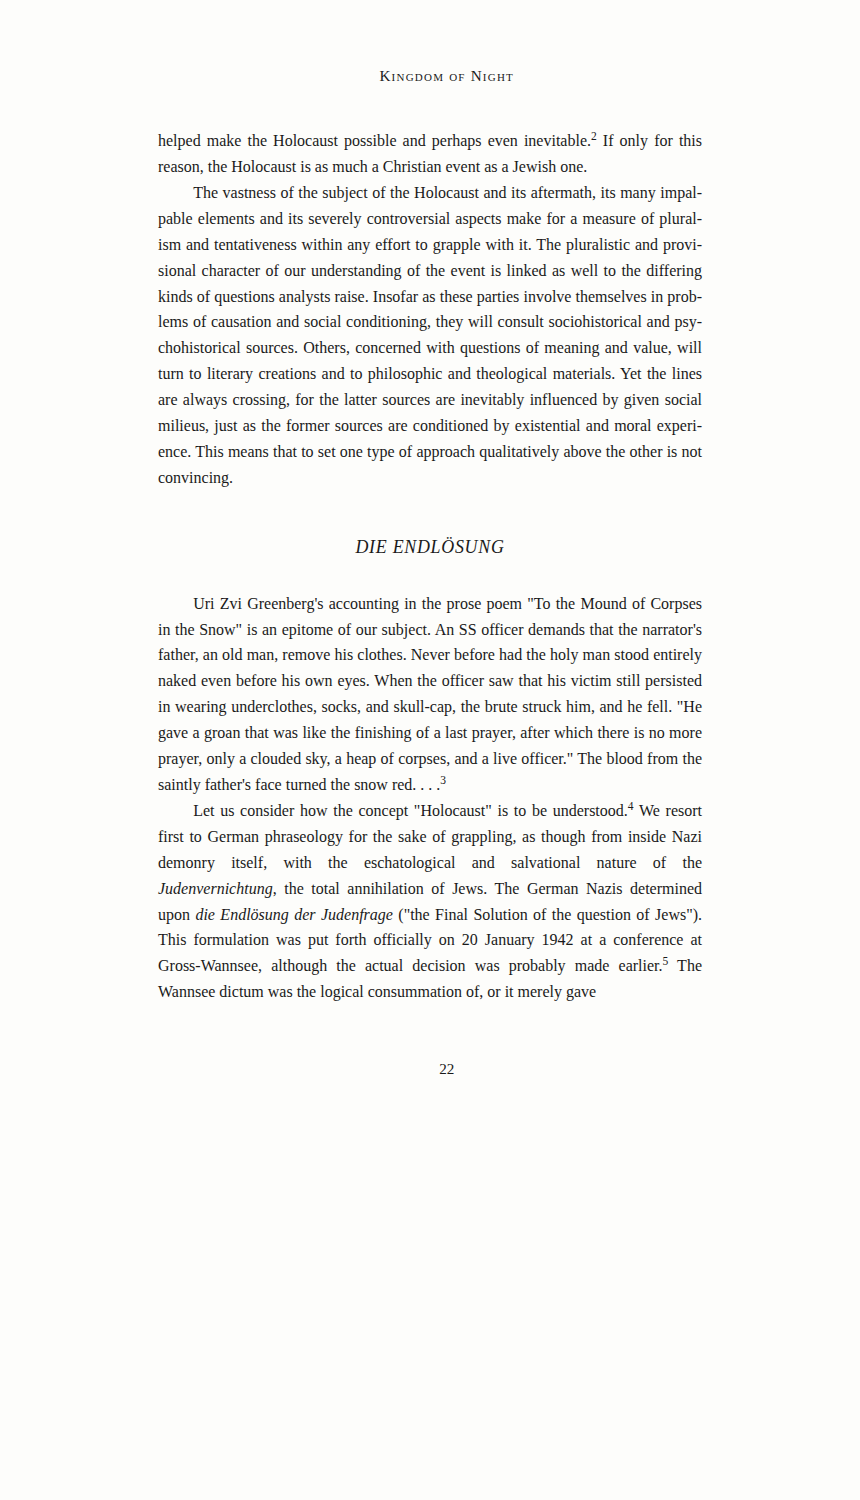Kingdom of Night
helped make the Holocaust possible and perhaps even inevitable.2 If only for this reason, the Holocaust is as much a Christian event as a Jewish one.
The vastness of the subject of the Holocaust and its aftermath, its many impalpable elements and its severely controversial aspects make for a measure of pluralism and tentativeness within any effort to grapple with it. The pluralistic and provisional character of our understanding of the event is linked as well to the differing kinds of questions analysts raise. Insofar as these parties involve themselves in problems of causation and social conditioning, they will consult sociohistorical and psychohistorical sources. Others, concerned with questions of meaning and value, will turn to literary creations and to philosophic and theological materials. Yet the lines are always crossing, for the latter sources are inevitably influenced by given social milieus, just as the former sources are conditioned by existential and moral experience. This means that to set one type of approach qualitatively above the other is not convincing.
DIE ENDLÖSUNG
Uri Zvi Greenberg's accounting in the prose poem "To the Mound of Corpses in the Snow" is an epitome of our subject. An SS officer demands that the narrator's father, an old man, remove his clothes. Never before had the holy man stood entirely naked even before his own eyes. When the officer saw that his victim still persisted in wearing underclothes, socks, and skull-cap, the brute struck him, and he fell. "He gave a groan that was like the finishing of a last prayer, after which there is no more prayer, only a clouded sky, a heap of corpses, and a live officer." The blood from the saintly father's face turned the snow red. . . .3
Let us consider how the concept "Holocaust" is to be understood.4 We resort first to German phraseology for the sake of grappling, as though from inside Nazi demonry itself, with the eschatological and salvational nature of the Judenvernichtung, the total annihilation of Jews. The German Nazis determined upon die Endlösung der Judenfrage ("the Final Solution of the question of Jews"). This formulation was put forth officially on 20 January 1942 at a conference at Gross-Wannsee, although the actual decision was probably made earlier.5 The Wannsee dictum was the logical consummation of, or it merely gave
22